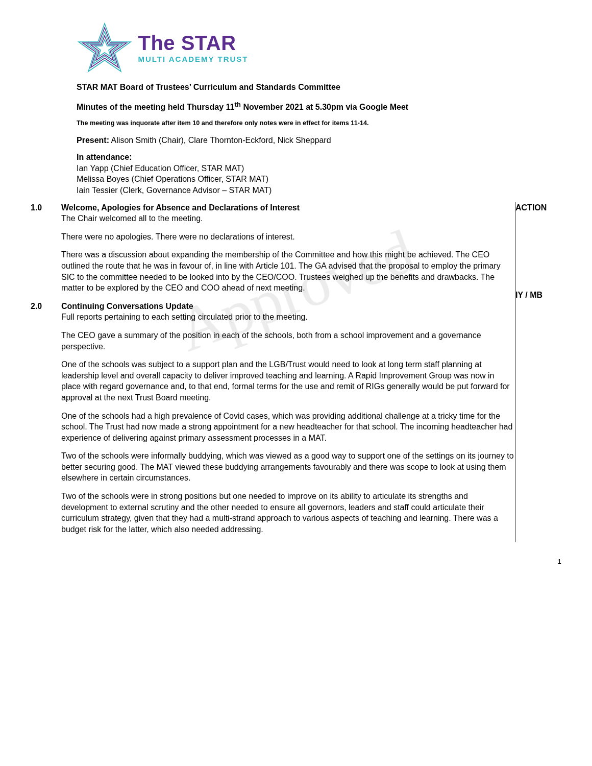Approved
The STAR
MULTI ACADEMY TRUST
STAR MAT Board of Trustees’ Curriculum and Standards Committee
Minutes of the meeting held Thursday 11th November 2021 at 5.30pm via Google Meet
The meeting was inquorate after item 10 and therefore only notes were in effect for items 11-14.
Present: Alison Smith (Chair), Clare Thornton-Eckford, Nick Sheppard
In attendance:
Ian Yapp (Chief Education Officer, STAR MAT)
Melissa Boyes (Chief Operations Officer, STAR MAT)
Iain Tessier (Clerk, Governance Advisor – STAR MAT)
| 1.0 | Welcome, Apologies for Absence and Declarations of Interest The Chair welcomed all to the meeting. There were no apologies. There were no declarations of interest. There was a discussion about expanding the membership of the Committee and how this might be achieved. The CEO outlined the route that he was in favour of, in line with Article 101. The GA advised that the proposal to employ the primary SIC to the committee needed to be looked into by the CEO/COO. Trustees weighed up the benefits and drawbacks. The matter to be explored by the CEO and COO ahead of next meeting. | ACTION IY / MB |
| 2.0 | Continuing Conversations Update Full reports pertaining to each setting circulated prior to the meeting. The CEO gave a summary of the position in each of the schools, both from a school improvement and a governance perspective. One of the schools was subject to a support plan and the LGB/Trust would need to look at long term staff planning at leadership level and overall capacity to deliver improved teaching and learning. A Rapid Improvement Group was now in place with regard governance and, to that end, formal terms for the use and remit of RIGs generally would be put forward for approval at the next Trust Board meeting. One of the schools had a high prevalence of Covid cases, which was providing additional challenge at a tricky time for the school. The Trust had now made a strong appointment for a new headteacher for that school. The incoming headteacher had experience of delivering against primary assessment processes in a MAT. Two of the schools were informally buddying, which was viewed as a good way to support one of the settings on its journey to better securing good. The MAT viewed these buddying arrangements favourably and there was scope to look at using them elsewhere in certain circumstances. Two of the schools were in strong positions but one needed to improve on its ability to articulate its strengths and development to external scrutiny and the other needed to ensure all governors, leaders and staff could articulate their curriculum strategy, given that they had a multi-strand approach to various aspects of teaching and learning. There was a budget risk for the latter, which also needed addressing. | |
1